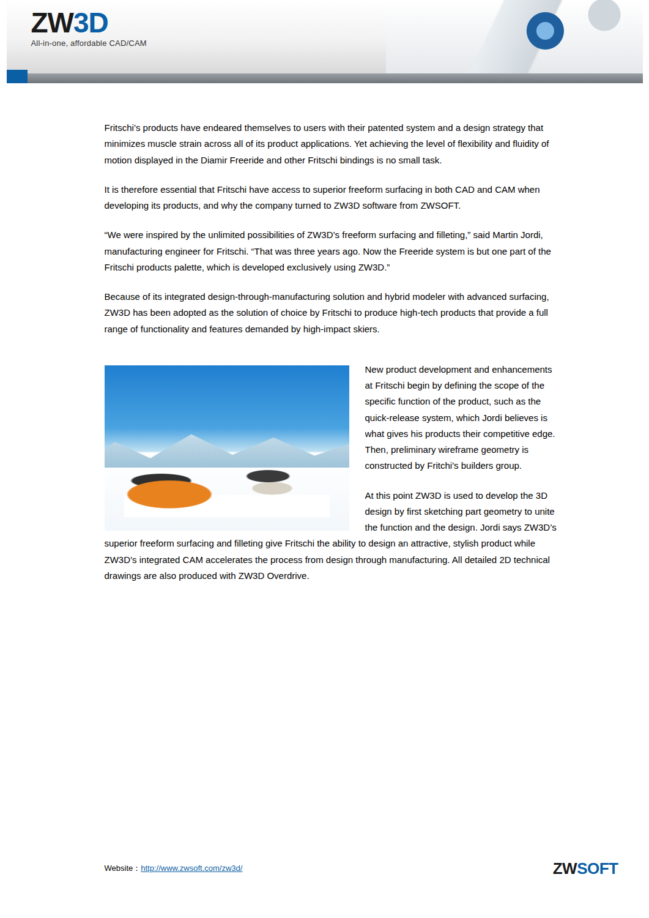ZW3D
All-in-one, affordable CAD/CAM
Fritschi’s products have endeared themselves to users with their patented system and a design strategy that minimizes muscle strain across all of its product applications. Yet achieving the level of flexibility and fluidity of motion displayed in the Diamir Freeride and other Fritschi bindings is no small task.
It is therefore essential that Fritschi have access to superior freeform surfacing in both CAD and CAM when developing its products, and why the company turned to ZW3D software from ZWSOFT.
“We were inspired by the unlimited possibilities of ZW3D’s freeform surfacing and filleting,” said Martin Jordi, manufacturing engineer for Fritschi. “That was three years ago. Now the Freeride system is but one part of the Fritschi products palette, which is developed exclusively using ZW3D.”
Because of its integrated design-through-manufacturing solution and hybrid modeler with advanced surfacing, ZW3D has been adopted as the solution of choice by Fritschi to produce high-tech products that provide a full range of functionality and features demanded by high-impact skiers.
New product development and enhancements at Fritschi begin by defining the scope of the specific function of the product, such as the quick-release system, which Jordi believes is what gives his products their competitive edge. Then, preliminary wireframe geometry is constructed by Fritchi’s builders group.
At this point ZW3D is used to develop the 3D design by first sketching part geometry to unite the function and the design. Jordi says ZW3D’s superior freeform surfacing and filleting give Fritschi the ability to design an attractive, stylish product while ZW3D’s integrated CAM accelerates the process from design through manufacturing. All detailed 2D technical drawings are also produced with ZW3D Overdrive.
Website：http://www.zwsoft.com/zw3d/
ZWSOFT